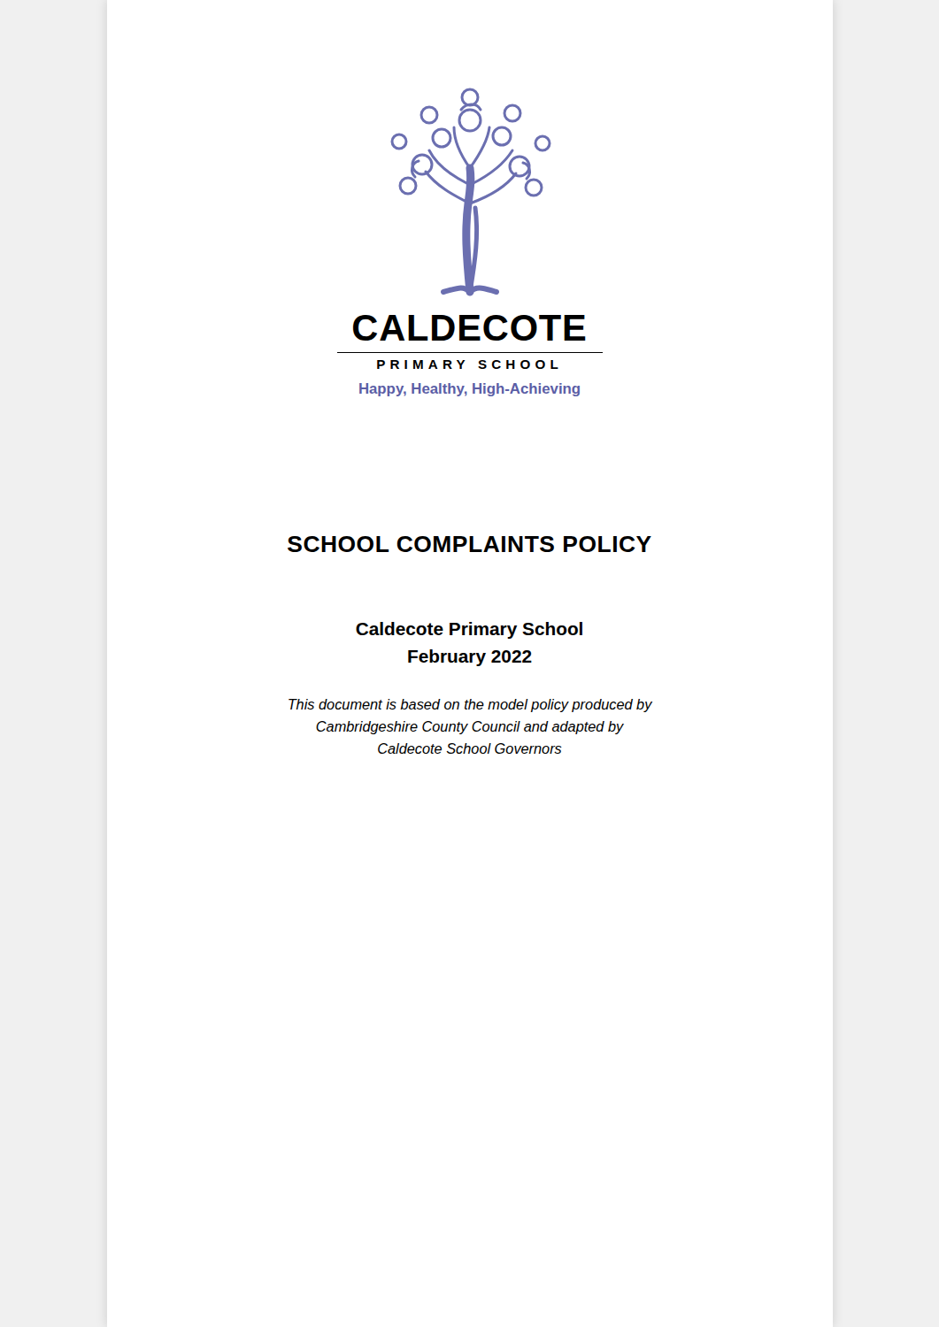Caldecote Primary School tree logo
CALDECOTE
PRIMARY SCHOOL
Happy, Healthy, High-Achieving
SCHOOL COMPLAINTS POLICY
Caldecote Primary School
February 2022
This document is based on the model policy produced by
Cambridgeshire County Council and adapted by
Caldecote School Governors